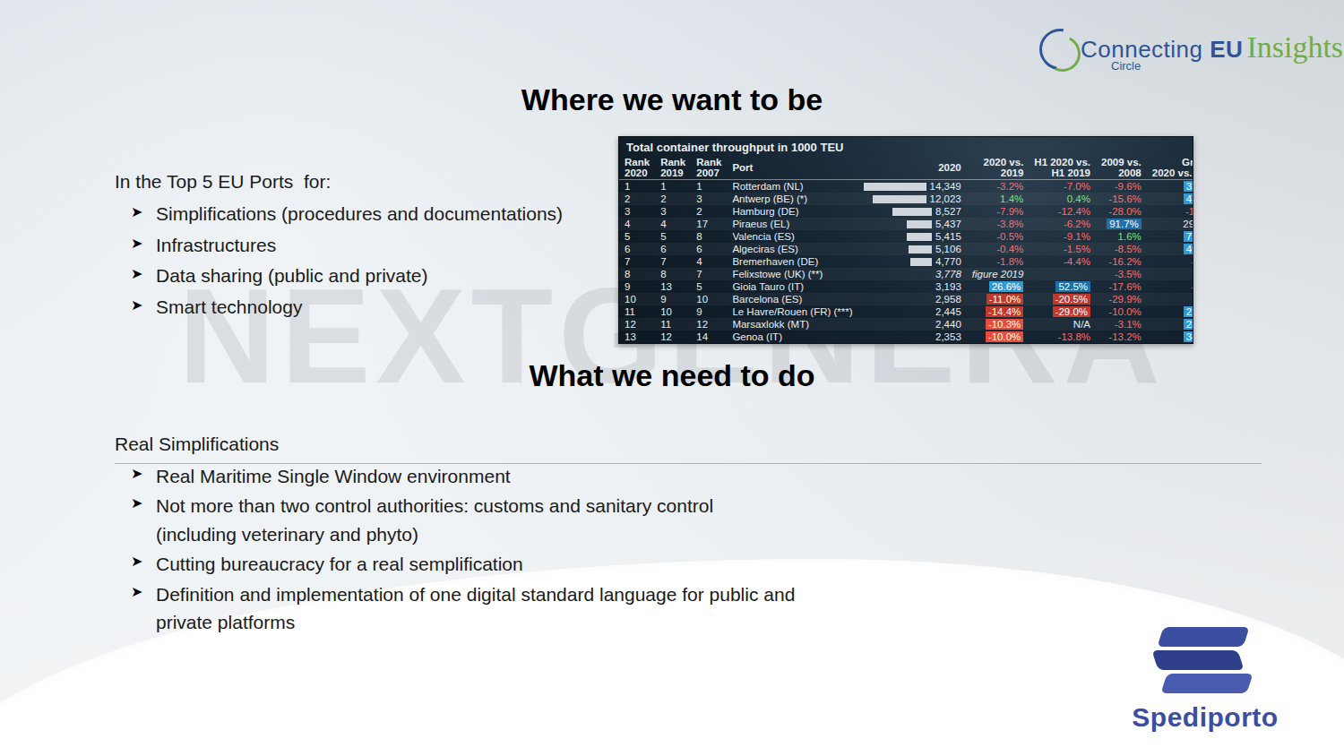NEXTGENERA
Connecting EU Insights Circle
Where we want to be
In the Top 5 EU Ports for:
Simplifications (procedures and documentations)
Infrastructures
Data sharing (public and private)
Smart technology
Total container throughput in 1000 TEU
| Rank 2020 | Rank 2019 | Rank 2007 | Port | 2020 | 2020 vs. 2019 | H1 2020 vs. H1 2019 | 2009 vs. 2008 | Growth 2020 vs. 2007 |
| --- | --- | --- | --- | --- | --- | --- | --- | --- |
| 1 | 1 | 1 | Rotterdam (NL) | 14,349 | -3.2% | -7.0% | -9.6% | 33.0% |
| 2 | 2 | 3 | Antwerp (BE) (*) | 12,023 | 1.4% | 0.4% | -15.6% | 47.0% |
| 3 | 3 | 2 | Hamburg (DE) | 8,527 | -7.9% | -12.4% | -28.0% | -13.8% |
| 4 | 4 | 17 | Piraeus (EL) | 5,437 | -3.8% | -6.2% | 91.7% | 296.0% |
| 5 | 5 | 8 | Valencia (ES) | 5,415 | -0.5% | -9.1% | 1.6% | 77.9% |
| 6 | 6 | 6 | Algeciras (ES) | 5,106 | -0.4% | -1.5% | -8.5% | 49.3% |
| 7 | 7 | 4 | Bremerhaven (DE) | 4,770 | -1.8% | -4.4% | -16.2% | -2.5% |
| 8 | 8 | 7 | Felixstowe (UK) (**) | 3,778 | figure 2019 | | -3.5% | |
| 9 | 13 | 5 | Gioia Tauro (IT) | 3,193 | 26.6% | 52.5% | -17.6% | -7.3% |
| 10 | 9 | 10 | Barcelona (ES) | 2,958 | -11.0% | -20.5% | -29.9% | 3.3% |
| 11 | 10 | 9 | Le Havre/Rouen (FR) (***) | 2,445 | -14.4% | -29.0% | -10.0% | 21.0% |
| 12 | 11 | 12 | Marsaxlokk (MT) | 2,440 | -10.3% | N/A | -3.1% | 28.4% |
| 13 | 12 | 14 | Genoa (IT) | 2,353 | -10.0% | -13.8% | -13.2% | 34.8% |
What we need to do
Real Simplifications
Real Maritime Single Window environment
Not more than two control authorities: customs and sanitary control (including veterinary and phyto)
Cutting bureaucracy for a real semplification
Definition and implementation of one digital standard language for public and private platforms
Spediporto